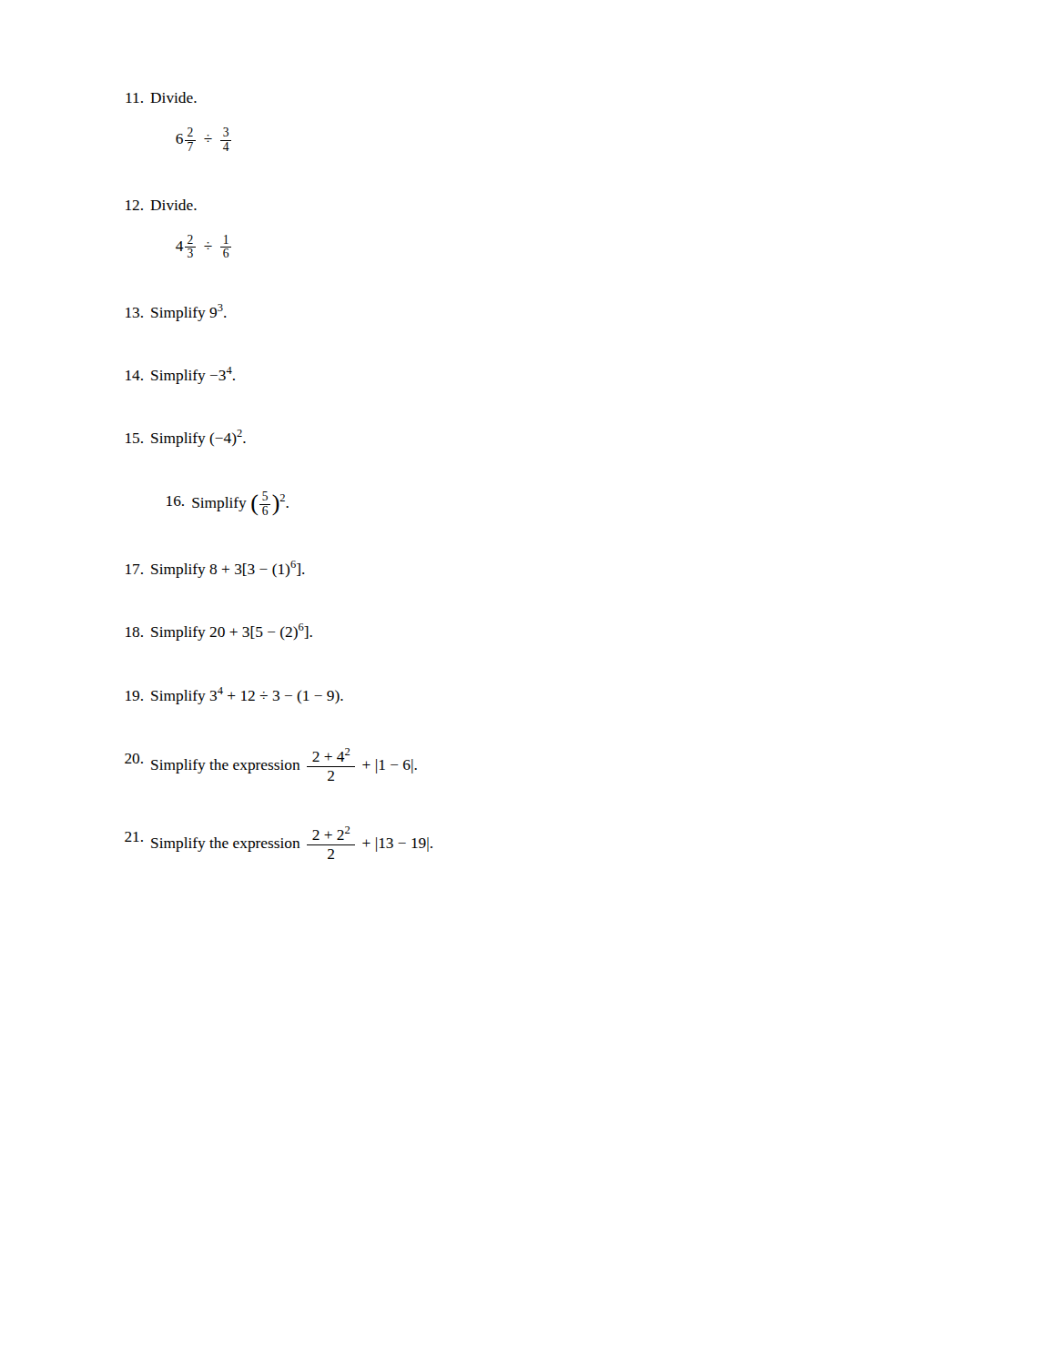11. Divide.
627 ÷ 34
12. Divide.
423 ÷ 16
13. Simplify 93.
14. Simplify −34.
15. Simplify (−4)2.
16. Simplify (56)2.
17. Simplify 8 + 3[3 − (1)6].
18. Simplify 20 + 3[5 − (2)6].
19. Simplify 34 + 12 ÷ 3 − (1 − 9).
20. Simplify the expression 2 + 422 + |1 − 6|.
21. Simplify the expression 2 + 222 + |13 − 19|.